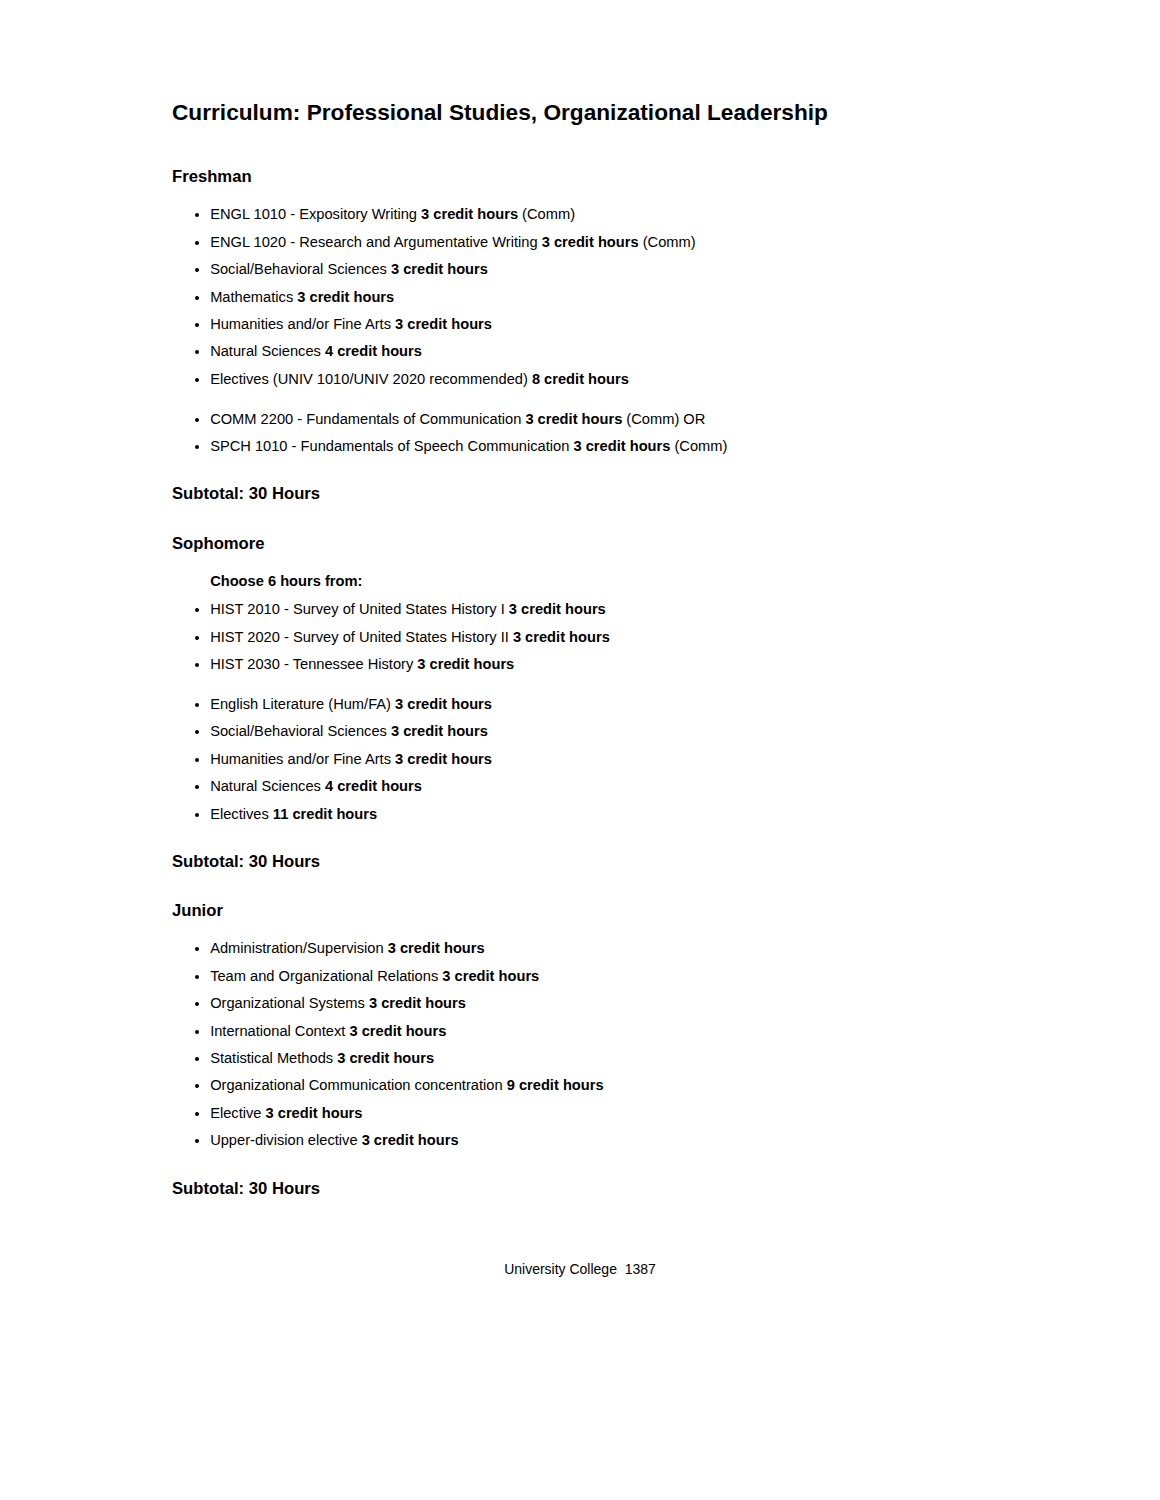Curriculum: Professional Studies, Organizational Leadership
Freshman
ENGL 1010 - Expository Writing 3 credit hours (Comm)
ENGL 1020 - Research and Argumentative Writing 3 credit hours (Comm)
Social/Behavioral Sciences 3 credit hours
Mathematics 3 credit hours
Humanities and/or Fine Arts 3 credit hours
Natural Sciences 4 credit hours
Electives (UNIV 1010/UNIV 2020 recommended) 8 credit hours
COMM 2200 - Fundamentals of Communication 3 credit hours (Comm) OR
SPCH 1010 - Fundamentals of Speech Communication 3 credit hours (Comm)
Subtotal: 30 Hours
Sophomore
Choose 6 hours from:
HIST 2010 - Survey of United States History I 3 credit hours
HIST 2020 - Survey of United States History II 3 credit hours
HIST 2030 - Tennessee History 3 credit hours
English Literature (Hum/FA) 3 credit hours
Social/Behavioral Sciences 3 credit hours
Humanities and/or Fine Arts 3 credit hours
Natural Sciences 4 credit hours
Electives 11 credit hours
Subtotal: 30 Hours
Junior
Administration/Supervision 3 credit hours
Team and Organizational Relations 3 credit hours
Organizational Systems 3 credit hours
International Context 3 credit hours
Statistical Methods 3 credit hours
Organizational Communication concentration 9 credit hours
Elective 3 credit hours
Upper-division elective 3 credit hours
Subtotal: 30 Hours
University College 1387